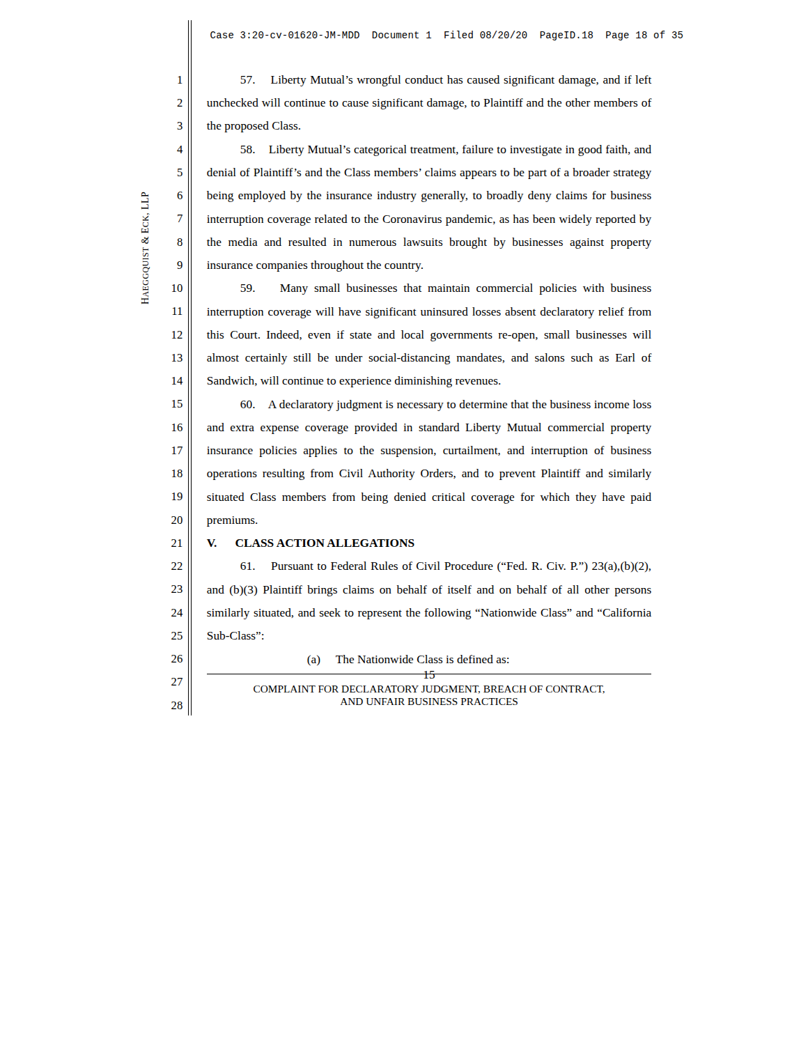Case 3:20-cv-01620-JM-MDD Document 1 Filed 08/20/20 PageID.18 Page 18 of 35
1
2
3
4
5
6
7
8
9
10
11
12
13
14
15
16
17
18
19
20
21
22
23
24
25
26
27
28
HAEGGQUIST & ECK, LLP
57. Liberty Mutual’s wrongful conduct has caused significant damage, and if left unchecked will continue to cause significant damage, to Plaintiff and the other members of the proposed Class.
58. Liberty Mutual’s categorical treatment, failure to investigate in good faith, and denial of Plaintiff’s and the Class members’ claims appears to be part of a broader strategy being employed by the insurance industry generally, to broadly deny claims for business interruption coverage related to the Coronavirus pandemic, as has been widely reported by the media and resulted in numerous lawsuits brought by businesses against property insurance companies throughout the country.
59. Many small businesses that maintain commercial policies with business interruption coverage will have significant uninsured losses absent declaratory relief from this Court. Indeed, even if state and local governments re-open, small businesses will almost certainly still be under social-distancing mandates, and salons such as Earl of Sandwich, will continue to experience diminishing revenues.
60. A declaratory judgment is necessary to determine that the business income loss and extra expense coverage provided in standard Liberty Mutual commercial property insurance policies applies to the suspension, curtailment, and interruption of business operations resulting from Civil Authority Orders, and to prevent Plaintiff and similarly situated Class members from being denied critical coverage for which they have paid premiums.
V. CLASS ACTION ALLEGATIONS
61. Pursuant to Federal Rules of Civil Procedure (“Fed. R. Civ. P.”) 23(a),(b)(2), and (b)(3) Plaintiff brings claims on behalf of itself and on behalf of all other persons similarly situated, and seek to represent the following “Nationwide Class” and “California Sub-Class”:
(a) The Nationwide Class is defined as:
15
COMPLAINT FOR DECLARATORY JUDGMENT, BREACH OF CONTRACT,
AND UNFAIR BUSINESS PRACTICES